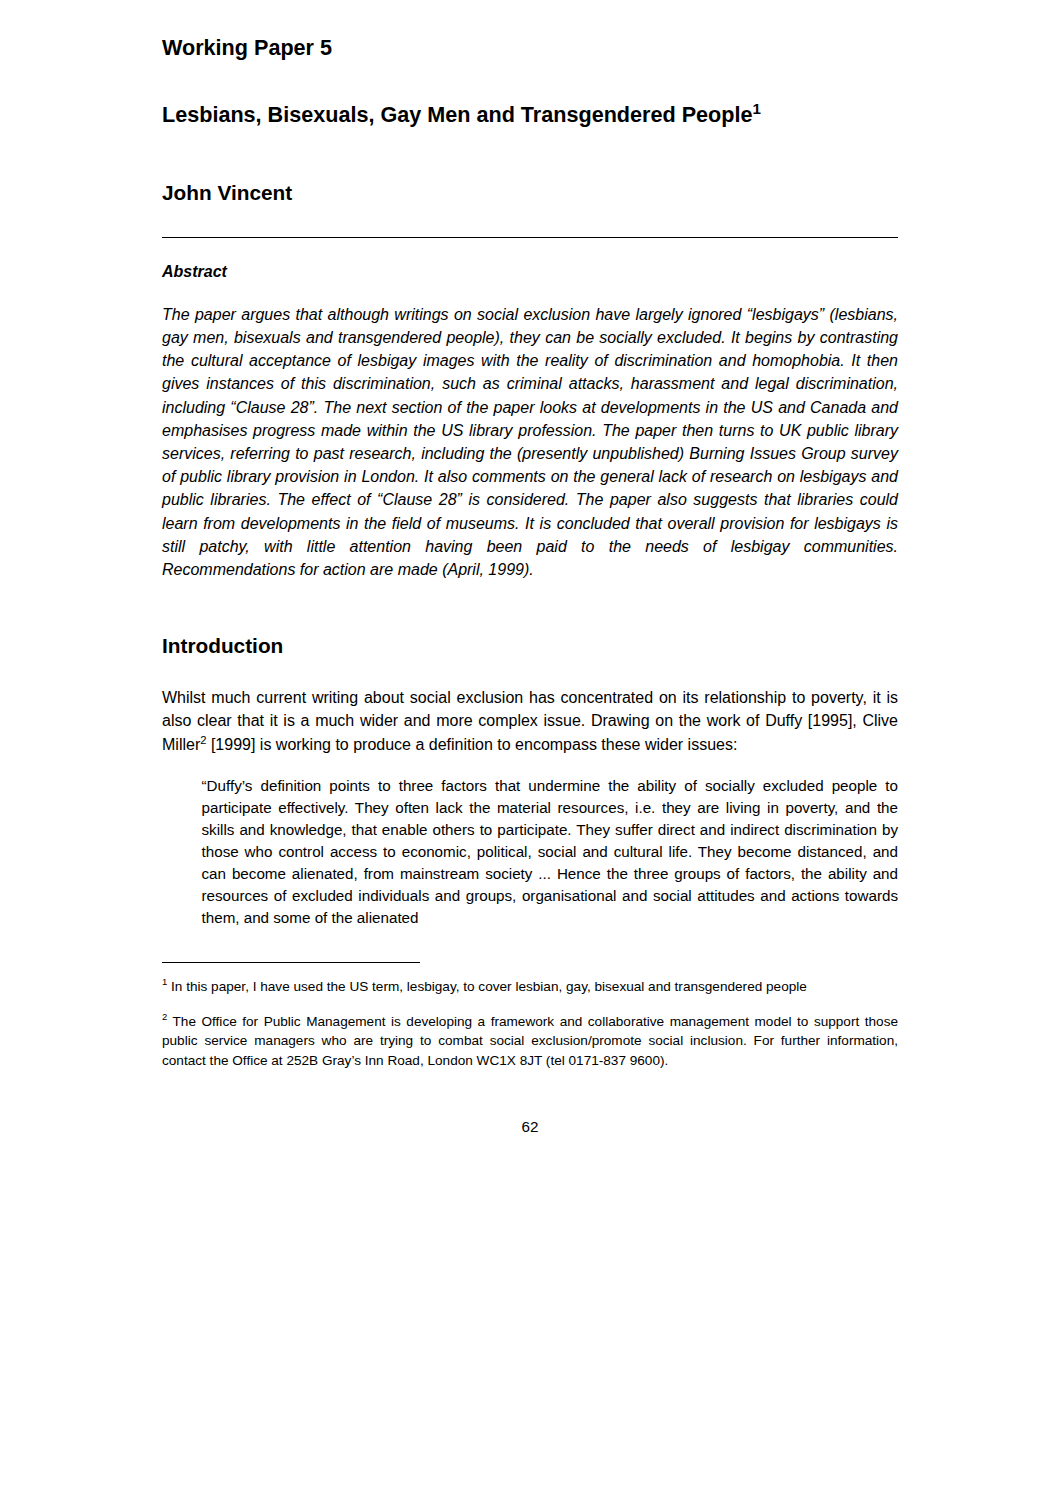Working Paper 5
Lesbians, Bisexuals, Gay Men and Transgendered People1
John Vincent
Abstract
The paper argues that although writings on social exclusion have largely ignored “lesbigays” (lesbians, gay men, bisexuals and transgendered people), they can be socially excluded. It begins by contrasting the cultural acceptance of lesbigay images with the reality of discrimination and homophobia. It then gives instances of this discrimination, such as criminal attacks, harassment and legal discrimination, including “Clause 28”. The next section of the paper looks at developments in the US and Canada and emphasises progress made within the US library profession. The paper then turns to UK public library services, referring to past research, including the (presently unpublished) Burning Issues Group survey of public library provision in London. It also comments on the general lack of research on lesbigays and public libraries. The effect of “Clause 28” is considered. The paper also suggests that libraries could learn from developments in the field of museums. It is concluded that overall provision for lesbigays is still patchy, with little attention having been paid to the needs of lesbigay communities. Recommendations for action are made (April, 1999).
Introduction
Whilst much current writing about social exclusion has concentrated on its relationship to poverty, it is also clear that it is a much wider and more complex issue. Drawing on the work of Duffy [1995], Clive Miller2 [1999] is working to produce a definition to encompass these wider issues:
“Duffy’s definition points to three factors that undermine the ability of socially excluded people to participate effectively. They often lack the material resources, i.e. they are living in poverty, and the skills and knowledge, that enable others to participate. They suffer direct and indirect discrimination by those who control access to economic, political, social and cultural life. They become distanced, and can become alienated, from mainstream society ... Hence the three groups of factors, the ability and resources of excluded individuals and groups, organisational and social attitudes and actions towards them, and some of the alienated
1 In this paper, I have used the US term, lesbigay, to cover lesbian, gay, bisexual and transgendered people
2 The Office for Public Management is developing a framework and collaborative management model to support those public service managers who are trying to combat social exclusion/promote social inclusion. For further information, contact the Office at 252B Gray’s Inn Road, London WC1X 8JT (tel 0171-837 9600).
62